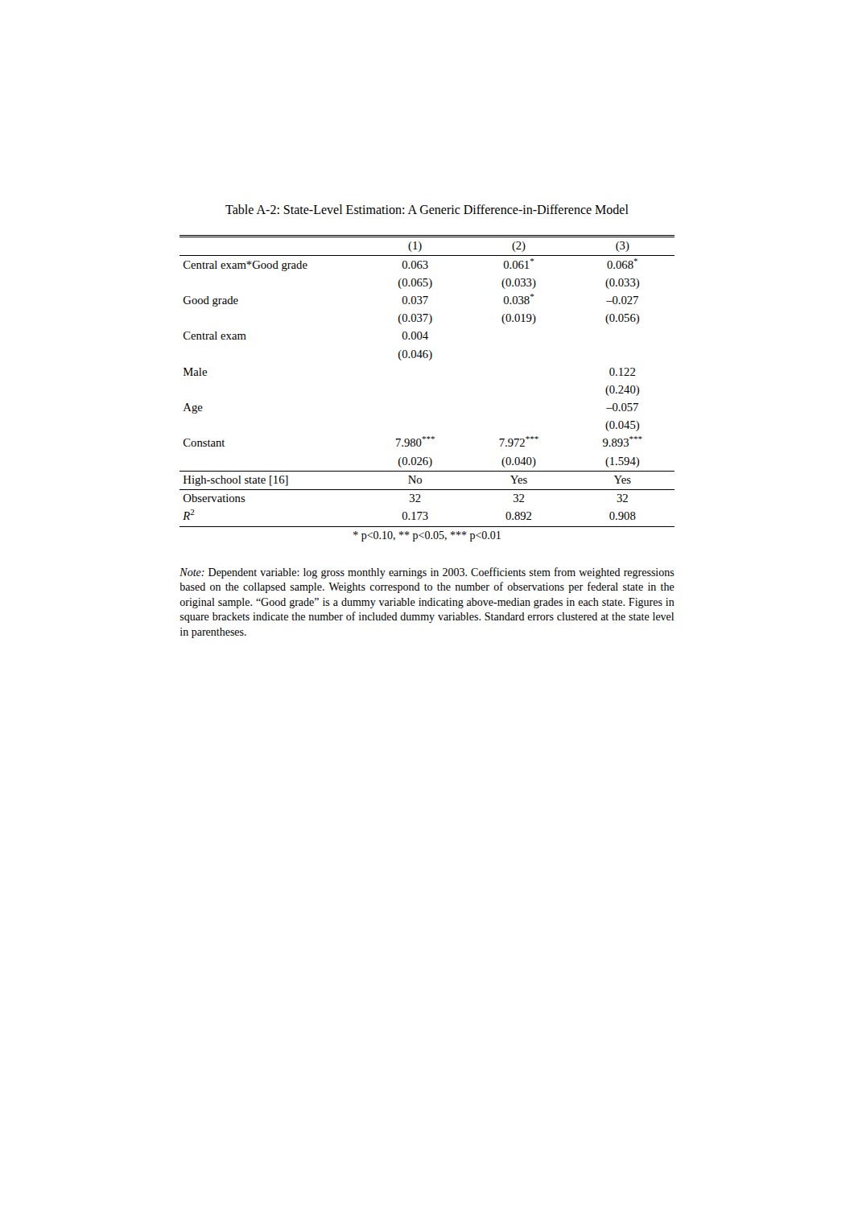Table A-2: State-Level Estimation: A Generic Difference-in-Difference Model
| | (1) | (2) | (3) |
| Central exam*Good grade | 0.063 | 0.061 * | 0.068 * |
| | (0.065) | (0.033) | (0.033) |
| Good grade | 0.037 | 0.038 * | – 0.027 |
| | (0.037) | (0.019) | (0.056) |
| Central exam | 0.004 | | |
| | (0.046) | | |
| Male | | | 0.122 |
| | | | (0.240) |
| Age | | | – 0.057 |
| | | | (0.045) |
| Constant | 7.980 *** | 7.972 *** | 9.893 *** |
| | (0.026) | (0.040) | (1.594) |
| High-school state [16] | No | Yes | Yes |
| Observations | 32 | 32 | 32 |
| R 2 | 0.173 | 0.892 | 0.908 |
* p<0.10, ** p<0.05, *** p<0.01
Note: Dependent variable: log gross monthly earnings in 2003. Coefficients stem from weighted regressions based on the collapsed sample. Weights correspond to the number of observations per federal state in the original sample. “Good grade” is a dummy variable indicating above-median grades in each state. Figures in square brackets indicate the number of included dummy variables. Standard errors clustered at the state level in parentheses.